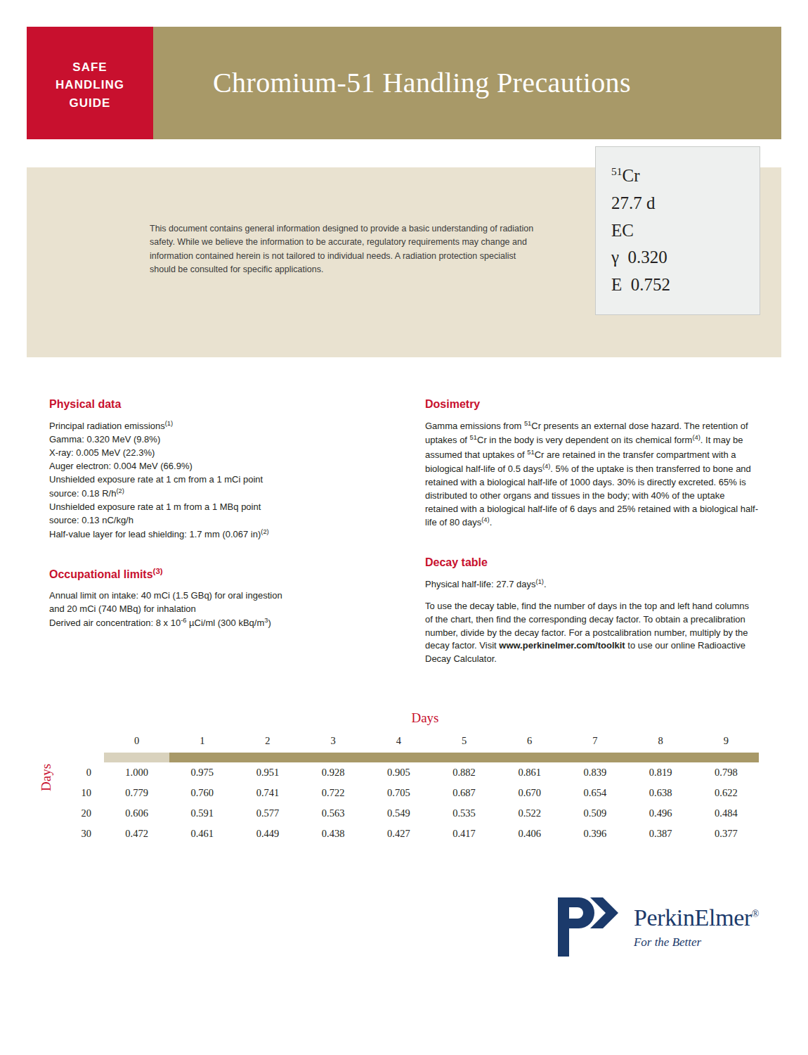SAFE
HANDLING
GUIDE
Chromium-51 Handling Precautions
This document contains general information designed to provide a basic understanding of radiation safety. While we believe the information to be accurate, regulatory requirements may change and information contained herein is not tailored to individual needs. A radiation protection specialist should be consulted for specific applications.
51Cr
27.7 d
EC
γ 0.320
E 0.752
Physical data
Principal radiation emissions(1)
Gamma: 0.320 MeV (9.8%)
X-ray: 0.005 MeV (22.3%)
Auger electron: 0.004 MeV (66.9%)
Unshielded exposure rate at 1 cm from a 1 mCi point
source: 0.18 R/h(2)
Unshielded exposure rate at 1 m from a 1 MBq point
source: 0.13 nC/kg/h
Half-value layer for lead shielding: 1.7 mm (0.067 in)(2)
Occupational limits(3)
Annual limit on intake: 40 mCi (1.5 GBq) for oral ingestion
and 20 mCi (740 MBq) for inhalation
Derived air concentration: 8 x 10-6 µCi/ml (300 kBq/m3)
Dosimetry
Gamma emissions from 51Cr presents an external dose hazard. The retention of uptakes of 51Cr in the body is very dependent on its chemical form(4). It may be assumed that uptakes of 51Cr are retained in the transfer compartment with a biological half-life of 0.5 days(4). 5% of the uptake is then transferred to bone and retained with a biological half-life of 1000 days. 30% is directly excreted. 65% is distributed to other organs and tissues in the body; with 40% of the uptake retained with a biological half-life of 6 days and 25% retained with a biological half-life of 80 days(4).
Decay table
Physical half-life: 27.7 days(1).
To use the decay table, find the number of days in the top and left hand columns of the chart, then find the corresponding decay factor. To obtain a precalibration number, divide by the decay factor. For a postcalibration number, multiply by the decay factor. Visit www.perkinelmer.com/toolkit to use our online Radioactive Decay Calculator.
Days
Days
| | 0 | 1 | 2 | 3 | 4 | 5 | 6 | 7 | 8 | 9 |
| --- | --- | --- | --- | --- | --- | --- | --- | --- | --- | --- |
| 0 | 1.000 | 0.975 | 0.951 | 0.928 | 0.905 | 0.882 | 0.861 | 0.839 | 0.819 | 0.798 |
| 10 | 0.779 | 0.760 | 0.741 | 0.722 | 0.705 | 0.687 | 0.670 | 0.654 | 0.638 | 0.622 |
| 20 | 0.606 | 0.591 | 0.577 | 0.563 | 0.549 | 0.535 | 0.522 | 0.509 | 0.496 | 0.484 |
| 30 | 0.472 | 0.461 | 0.449 | 0.438 | 0.427 | 0.417 | 0.406 | 0.396 | 0.387 | 0.377 |
PerkinElmer®
For the Better